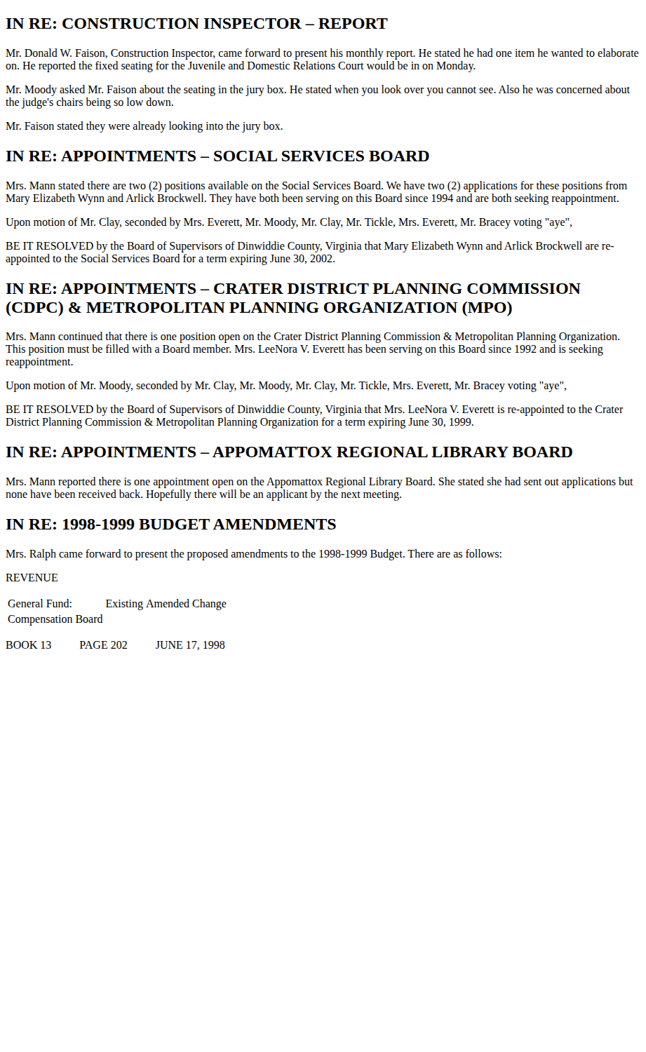IN RE: CONSTRUCTION INSPECTOR – REPORT
Mr. Donald W. Faison, Construction Inspector, came forward to present his monthly report. He stated he had one item he wanted to elaborate on. He reported the fixed seating for the Juvenile and Domestic Relations Court would be in on Monday.
Mr. Moody asked Mr. Faison about the seating in the jury box. He stated when you look over you cannot see. Also he was concerned about the judge's chairs being so low down.
Mr. Faison stated they were already looking into the jury box.
IN RE: APPOINTMENTS – SOCIAL SERVICES BOARD
Mrs. Mann stated there are two (2) positions available on the Social Services Board. We have two (2) applications for these positions from Mary Elizabeth Wynn and Arlick Brockwell. They have both been serving on this Board since 1994 and are both seeking reappointment.
Upon motion of Mr. Clay, seconded by Mrs. Everett, Mr. Moody, Mr. Clay, Mr. Tickle, Mrs. Everett, Mr. Bracey voting "aye",
BE IT RESOLVED by the Board of Supervisors of Dinwiddie County, Virginia that Mary Elizabeth Wynn and Arlick Brockwell are re-appointed to the Social Services Board for a term expiring June 30, 2002.
IN RE: APPOINTMENTS – CRATER DISTRICT PLANNING COMMISSION (CDPC) & METROPOLITAN PLANNING ORGANIZATION (MPO)
Mrs. Mann continued that there is one position open on the Crater District Planning Commission & Metropolitan Planning Organization. This position must be filled with a Board member. Mrs. LeeNora V. Everett has been serving on this Board since 1992 and is seeking reappointment.
Upon motion of Mr. Moody, seconded by Mr. Clay, Mr. Moody, Mr. Clay, Mr. Tickle, Mrs. Everett, Mr. Bracey voting "aye",
BE IT RESOLVED by the Board of Supervisors of Dinwiddie County, Virginia that Mrs. LeeNora V. Everett is re-appointed to the Crater District Planning Commission & Metropolitan Planning Organization for a term expiring June 30, 1999.
IN RE: APPOINTMENTS – APPOMATTOX REGIONAL LIBRARY BOARD
Mrs. Mann reported there is one appointment open on the Appomattox Regional Library Board. She stated she had sent out applications but none have been received back. Hopefully there will be an applicant by the next meeting.
IN RE: 1998-1999 BUDGET AMENDMENTS
Mrs. Ralph came forward to present the proposed amendments to the 1998-1999 Budget. There are as follows:
REVENUE
| General Fund: | Existing | Amended | Change |
| Compensation Board | | | |
BOOK 13 PAGE 202 JUNE 17, 1998